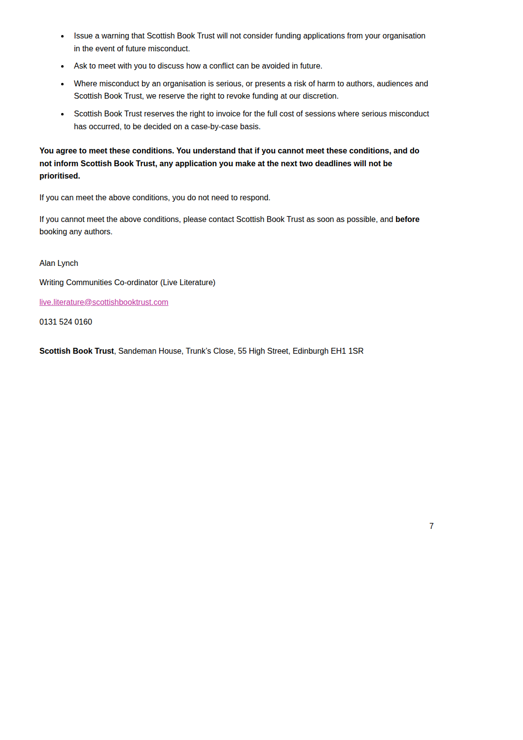Issue a warning that Scottish Book Trust will not consider funding applications from your organisation in the event of future misconduct.
Ask to meet with you to discuss how a conflict can be avoided in future.
Where misconduct by an organisation is serious, or presents a risk of harm to authors, audiences and Scottish Book Trust, we reserve the right to revoke funding at our discretion.
Scottish Book Trust reserves the right to invoice for the full cost of sessions where serious misconduct has occurred, to be decided on a case-by-case basis.
You agree to meet these conditions. You understand that if you cannot meet these conditions, and do not inform Scottish Book Trust, any application you make at the next two deadlines will not be prioritised.
If you can meet the above conditions, you do not need to respond.
If you cannot meet the above conditions, please contact Scottish Book Trust as soon as possible, and before booking any authors.
Alan Lynch
Writing Communities Co-ordinator (Live Literature)
live.literature@scottishbooktrust.com
0131 524 0160
Scottish Book Trust, Sandeman House, Trunk’s Close, 55 High Street, Edinburgh EH1 1SR
7